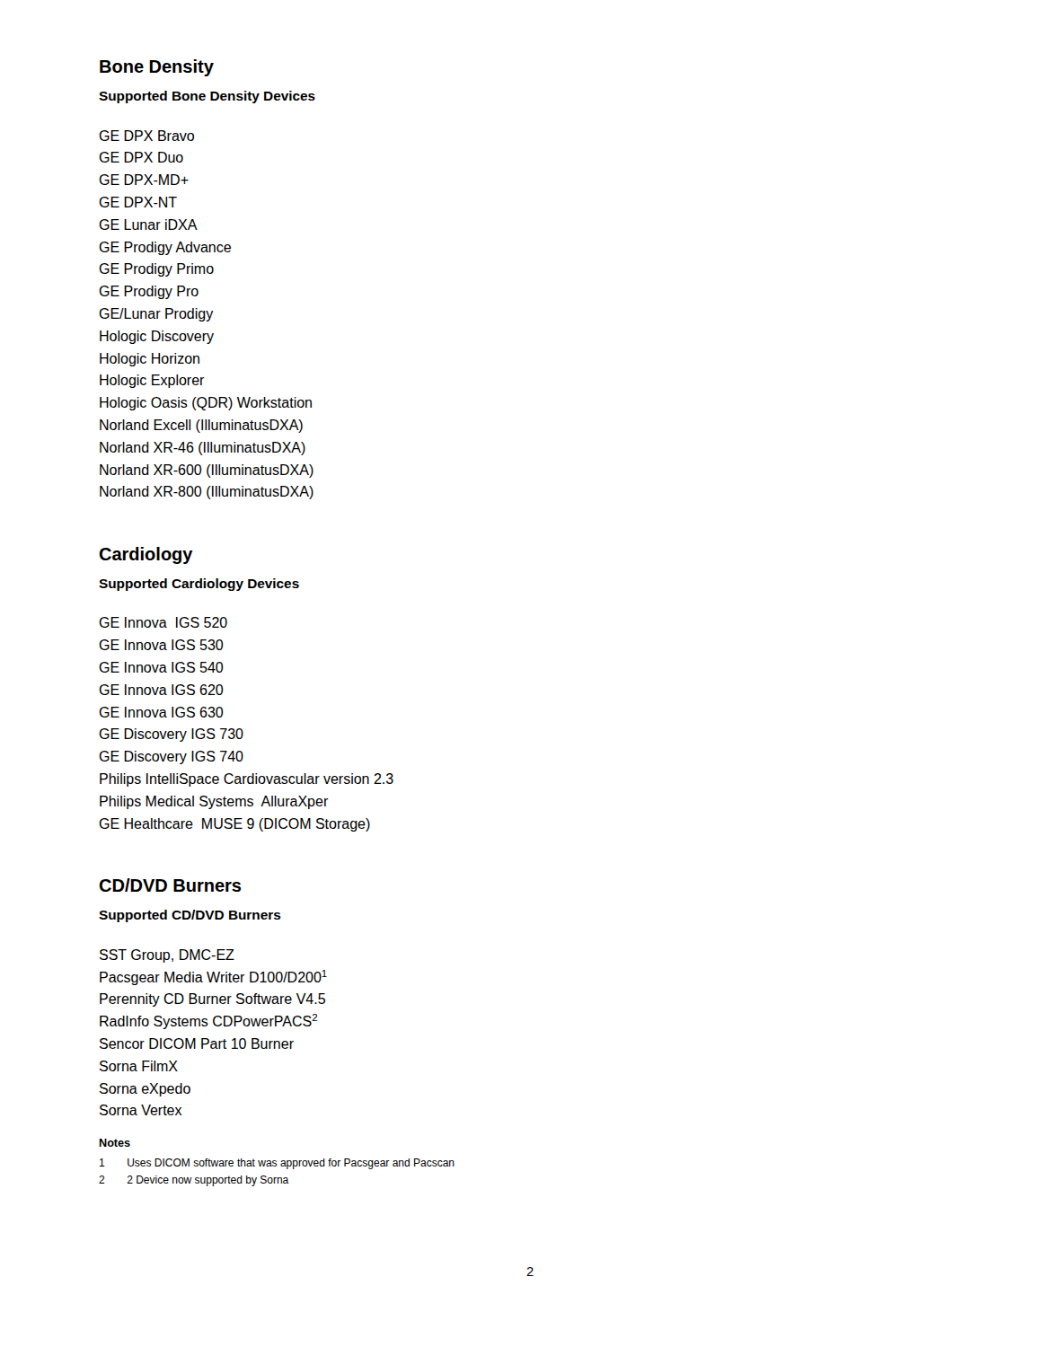Bone Density
Supported Bone Density Devices
GE DPX Bravo
GE DPX Duo
GE DPX-MD+
GE DPX-NT
GE Lunar iDXA
GE Prodigy Advance
GE Prodigy Primo
GE Prodigy Pro
GE/Lunar Prodigy
Hologic Discovery
Hologic Horizon
Hologic Explorer
Hologic Oasis (QDR) Workstation
Norland Excell (IlluminatusDXA)
Norland XR-46 (IlluminatusDXA)
Norland XR-600 (IlluminatusDXA)
Norland XR-800 (IlluminatusDXA)
Cardiology
Supported Cardiology Devices
GE Innova IGS 520
GE Innova IGS 530
GE Innova IGS 540
GE Innova IGS 620
GE Innova IGS 630
GE Discovery IGS 730
GE Discovery IGS 740
Philips IntelliSpace Cardiovascular version 2.3
Philips Medical Systems AlluraXper
GE Healthcare MUSE 9 (DICOM Storage)
CD/DVD Burners
Supported CD/DVD Burners
SST Group, DMC-EZ
Pacsgear Media Writer D100/D2001
Perennity CD Burner Software V4.5
RadInfo Systems CDPowerPACS2
Sencor DICOM Part 10 Burner
Sorna FilmX
Sorna eXpedo
Sorna Vertex
Notes
| 1 | Uses DICOM software that was approved for Pacsgear and Pacscan |
| 2 | 2 Device now supported by Sorna |
2